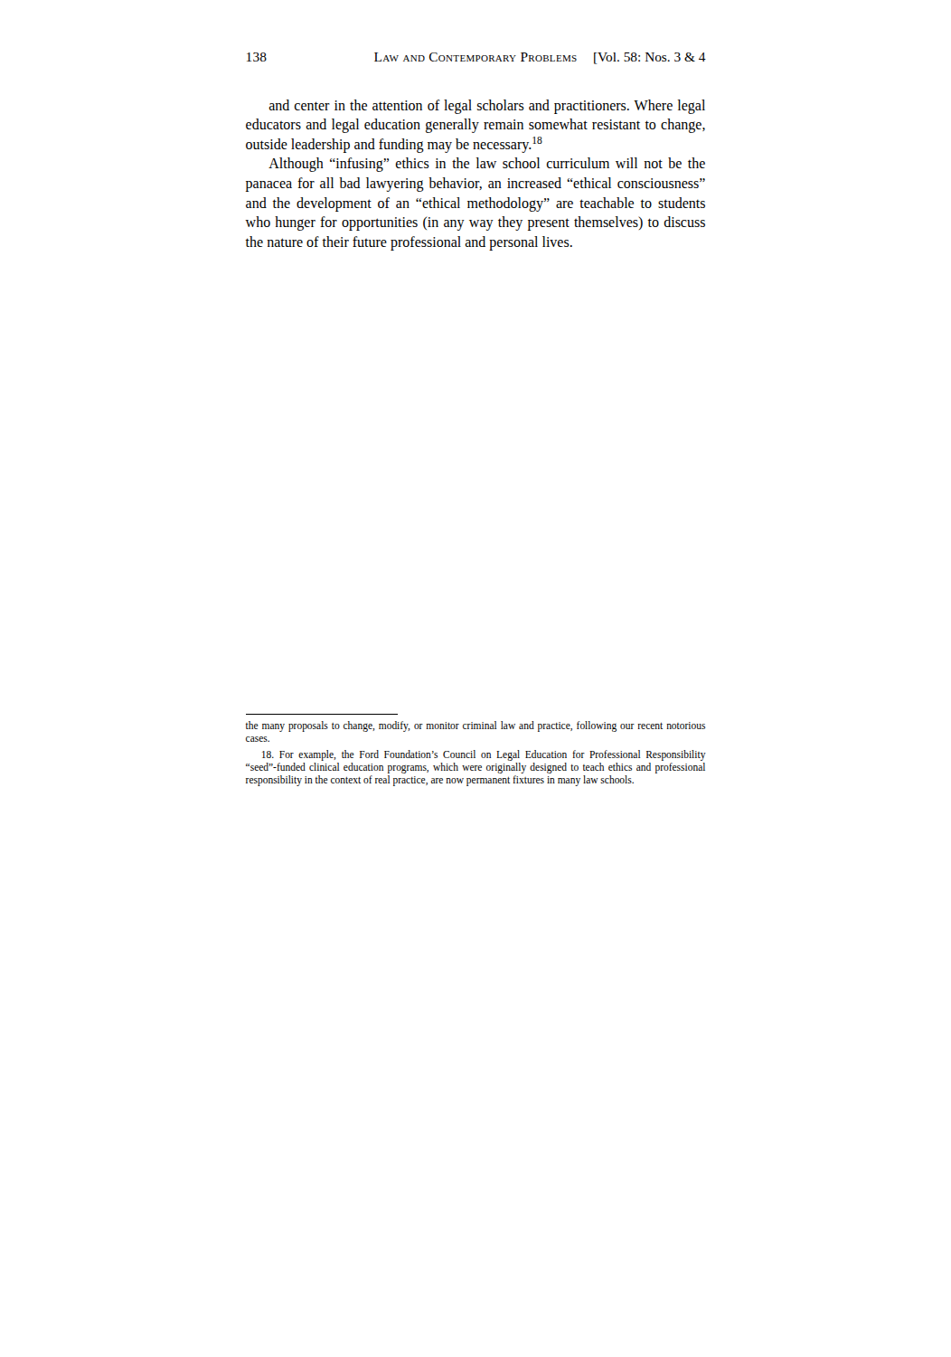138
Law and Contemporary Problems
[Vol. 58: Nos. 3 & 4
and center in the attention of legal scholars and practitioners. Where legal educators and legal education generally remain somewhat resistant to change, outside leadership and funding may be necessary.18
Although “infusing” ethics in the law school curriculum will not be the panacea for all bad lawyering behavior, an increased “ethical consciousness” and the development of an “ethical methodology” are teachable to students who hunger for opportunities (in any way they present themselves) to discuss the nature of their future professional and personal lives.
the many proposals to change, modify, or monitor criminal law and practice, following our recent notorious cases.
18. For example, the Ford Foundation’s Council on Legal Education for Professional Responsibility “seed”-funded clinical education programs, which were originally designed to teach ethics and professional responsibility in the context of real practice, are now permanent fixtures in many law schools.